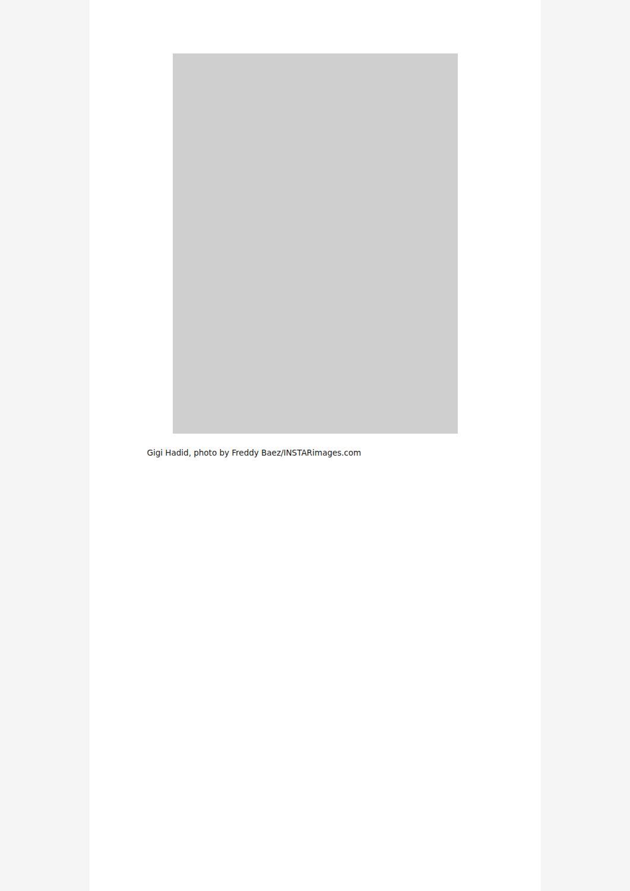Gigi Hadid, photo by Freddy Baez/INSTARimages.com